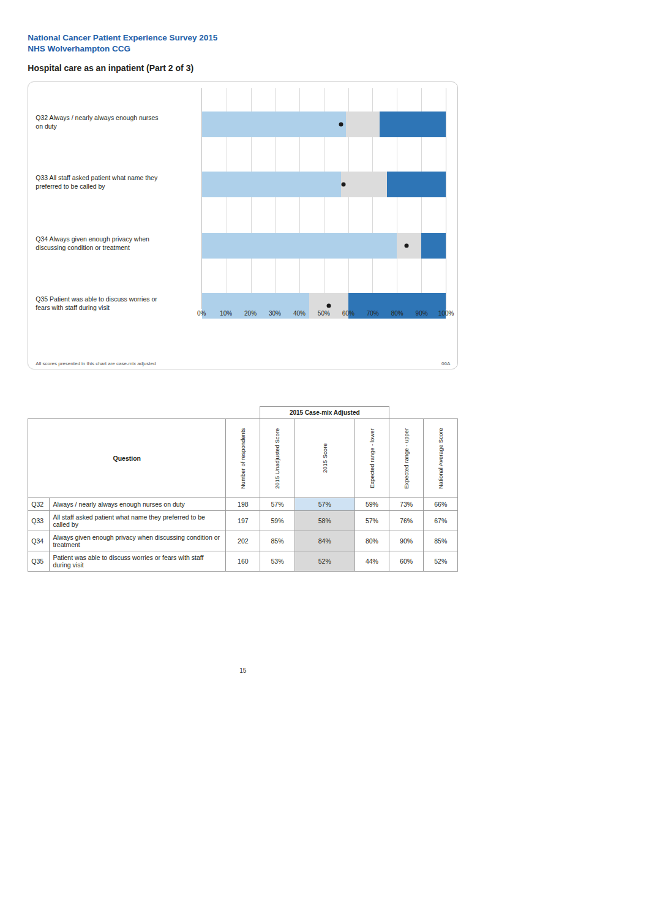National Cancer Patient Experience Survey 2015
NHS Wolverhampton CCG
Hospital care as an inpatient (Part 2 of 3)
Q32 Always / nearly always enough nurses
on duty
Q33 All staff asked patient what name they
preferred to be called by
Q34 Always given enough privacy when
discussing condition or treatment
Q35 Patient was able to discuss worries or
fears with staff during visit
0% 10% 20% 30% 40% 50% 60% 70% 80% 90% 100%
All scores presented in this chart are case-mix adjusted
06A
| | | 2015 Case-mix Adjusted | |
| Question | Number of respondents | 2015 Unadjusted Score | 2015 Score | Expected range - lower | Expected range - upper | National Average Score |
| Q32 | Always / nearly always enough nurses on duty | 198 | 57% | 57% | 59% | 73% | 66% |
| Q33 | All staff asked patient what name they preferred to be called by | 197 | 59% | 58% | 57% | 76% | 67% |
| Q34 | Always given enough privacy when discussing condition or treatment | 202 | 85% | 84% | 80% | 90% | 85% |
| Q35 | Patient was able to discuss worries or fears with staff during visit | 160 | 53% | 52% | 44% | 60% | 52% |
15